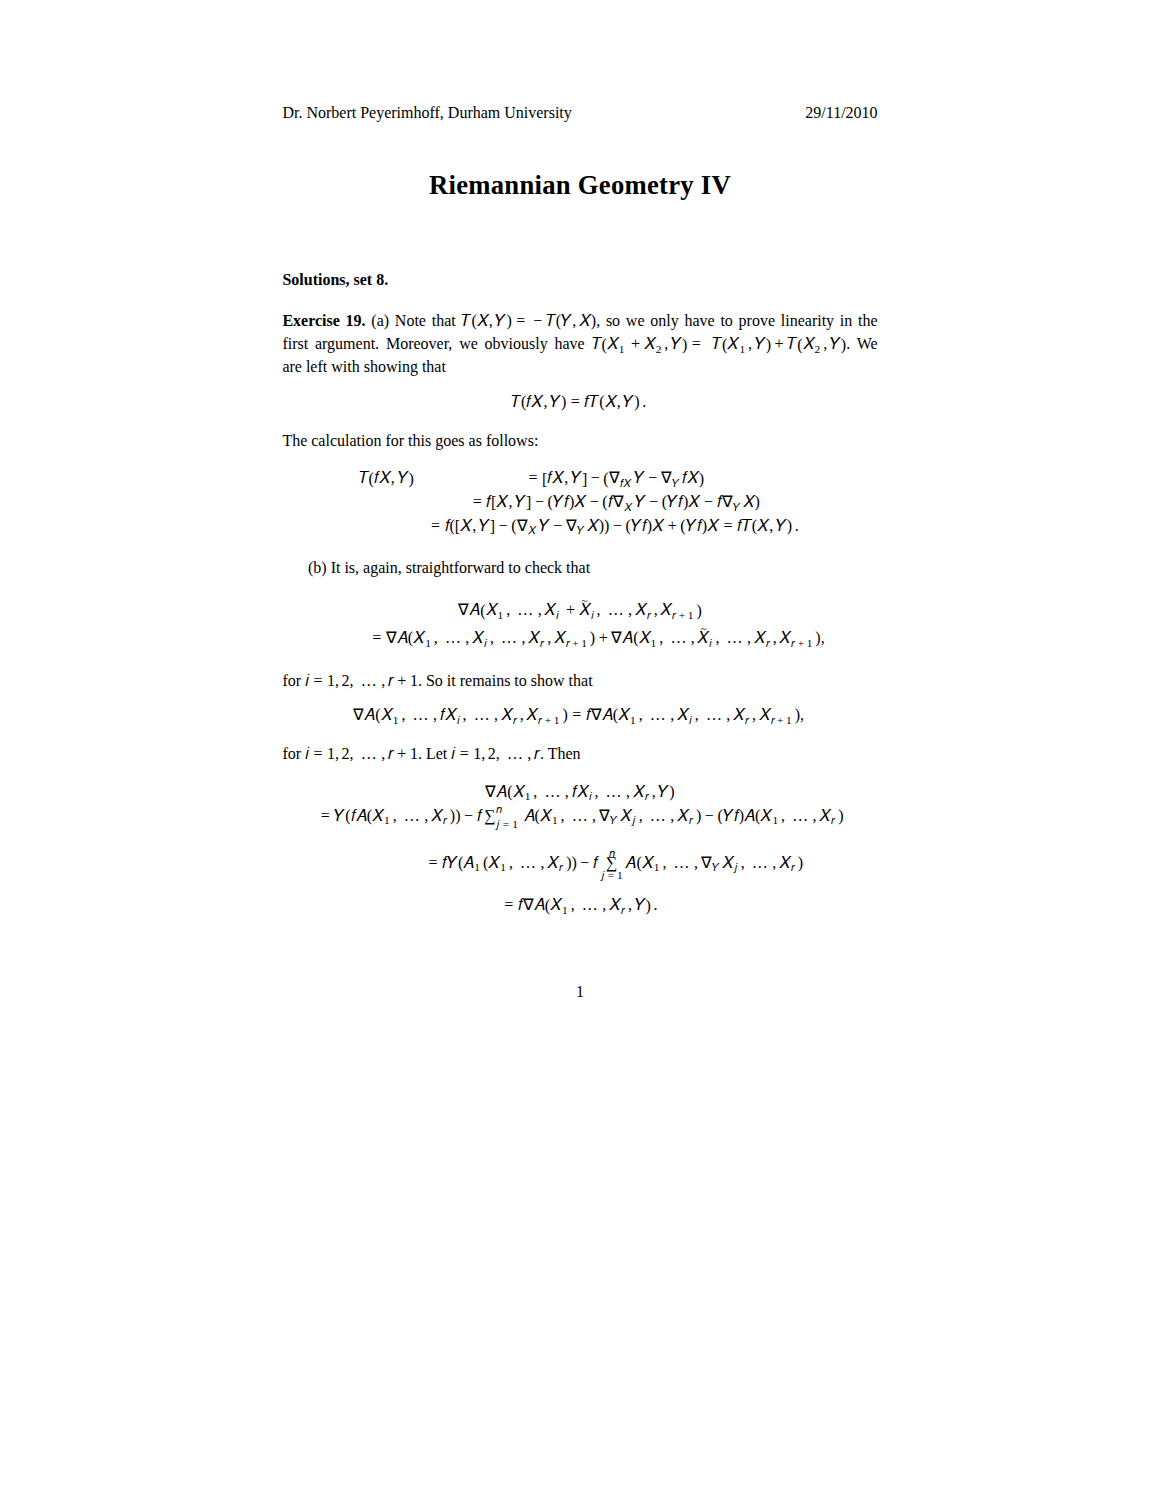Dr. Norbert Peyerimhoff, Durham University 29/11/2010
Riemannian Geometry IV
Solutions, set 8.
Exercise 19. (a) Note that T(X,Y)=−T(Y,X), so we only have to prove linearity in the first argument. Moreover, we obviously have T(X1+X2,Y)= T(X1,Y)+T(X2,Y). We are left with showing that
T(fX,Y) = fT(X,Y).
The calculation for this goes as follows:
T(fX,Y) =[fX,Y] − (∇fXY − ∇YfX) =f[X,Y] − (Yf)X − (f∇XY − (Yf)X − f∇YX) =f([X,Y] − (∇XY − ∇YX)) − (Yf)X + (Yf)X = fT(X,Y).
(b) It is, again, straightforward to check that
∇A(X1,…,Xi+X~i,…,Xr,Xr+1) =∇A(X1,…,Xi,…,Xr,Xr+1) + ∇A(X1,…,X~i,…,Xr,Xr+1),
for i=1,2,…,r+1. So it remains to show that
∇A(X1,…,fXi,…,Xr,Xr+1) = f∇A(X1,…,Xi,…,Xr,Xr+1),
for i=1,2,…,r+1. Let i=1,2,…,r. Then
∇A(X1,…,fXi,…,Xr,Y) =Y(fA(X1,…,Xr)) − f ∑ j=1 n A(X1,…,∇YXj,…,Xr) − (Yf)A(X1,…,Xr)
=fY(A1(X1,…,Xr)) − f ∑ j=1 n A(X1,…,∇YXj,…,Xr)
=f∇A(X1,…,Xr,Y).
1